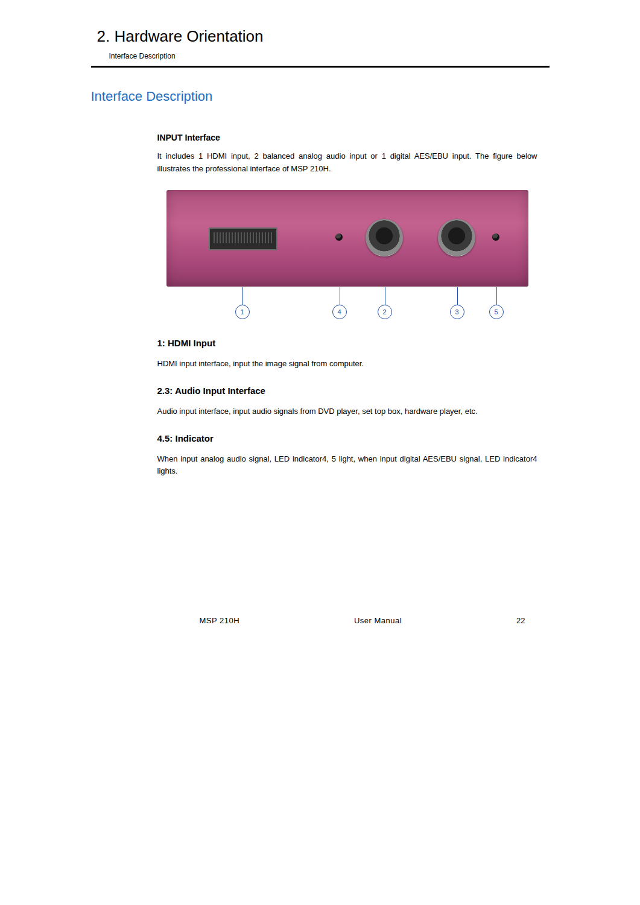2. Hardware Orientation
Interface Description
Interface Description
INPUT Interface
It includes 1 HDMI input, 2 balanced analog audio input or 1 digital AES/EBU input. The figure below illustrates the professional interface of MSP 210H.
1
4
2
3
5
1: HDMI Input
HDMI input interface, input the image signal from computer.
2.3: Audio Input Interface
Audio input interface, input audio signals from DVD player, set top box, hardware player, etc.
4.5: Indicator
When input analog audio signal, LED indicator4, 5 light, when input digital AES/EBU signal, LED indicator4 lights.
MSP 210H User Manual 22